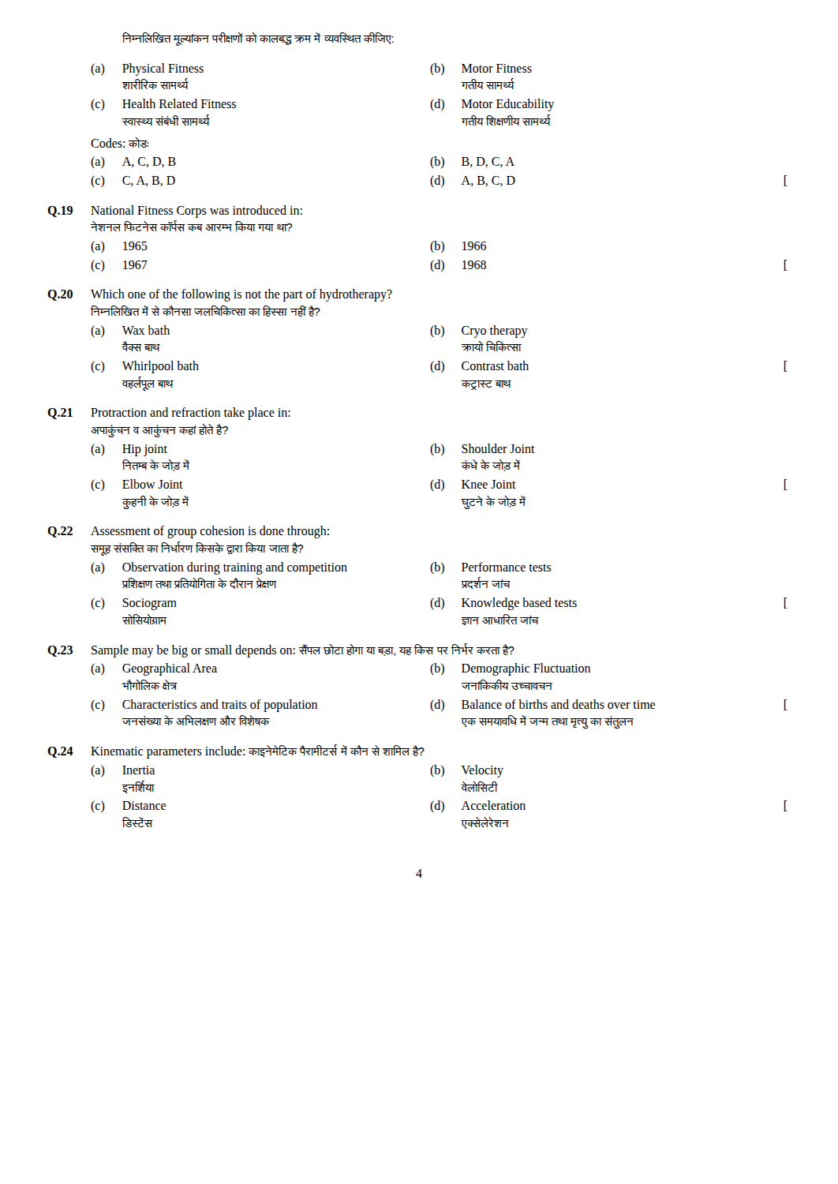निम्नलिखित मूल्यांकन परीक्षणों को कालबद्ध क्रम में व्यवस्थित कीजिए:
| (a) | Physical Fitness शारीरिक सामर्थ्य | (b) | Motor Fitness गतीय सामर्थ्य | |
| (c) | Health Related Fitness स्वास्थ्य संबंधी सामर्थ्य | (d) | Motor Educability गतीय शिक्षणीय सामर्थ्य | |
Codes: कोडः
| (a) | A, C, D, B | (b) | B, D, C, A | |
| (c) | C, A, B, D | (d) | A, B, C, D | [ |
Q.19
National Fitness Corps was introduced in:
नेशनल फिटनेस कॉर्पस कब आरम्भ किया गया था?
| (a) | 1965 | (b) | 1966 | |
| (c) | 1967 | (d) | 1968 | [ |
Q.20
Which one of the following is not the part of hydrotherapy?
निम्नलिखित में से कौनसा जलचिकित्सा का हिस्सा नहीं है?
| (a) | Wax bath वैक्स बाथ | (b) | Cryo therapy क्रायो चिकित्सा | |
| (c) | Whirlpool bath वहर्लपूल बाथ | (d) | Contrast bath कट्रास्ट बाथ | [ |
Q.21
Protraction and refraction take place in:
अपाकुंचन व आकुंचन कहां होते है?
| (a) | Hip joint नितम्ब के जोड़ में | (b) | Shoulder Joint कंधे के जोड़ में | |
| (c) | Elbow Joint कुहनी के जोड़ में | (d) | Knee Joint घुटने के जोड़ में | [ |
Q.22
Assessment of group cohesion is done through:
समूह संसक्ति का निर्धारण किसके द्वारा किया जाता है?
| (a) | Observation during training and competition प्रशिक्षण तथा प्रतियोगिता के दौरान प्रेक्षण | (b) | Performance tests प्रदर्शन जांच | |
| (c) | Sociogram सोसियोग्राम | (d) | Knowledge based tests ज्ञान आधारित जांच | [ |
Q.23
Sample may be big or small depends on: सैंपल छोटा होगा या बड़ा, यह किस पर निर्भर करता है?
| (a) | Geographical Area भौगोलिक क्षेत्र | (b) | Demographic Fluctuation जनांकिकीय उच्चावचन | |
| (c) | Characteristics and traits of population जनसंख्या के अभिलक्षण और विशेषक | (d) | Balance of births and deaths over time एक समयावधि में जन्म तथा मृत्यु का संतुलन | [ |
Q.24
Kinematic parameters include: काइनेमेटिक पैरामीटर्स में कौन से शामिल है?
| (a) | Inertia इनर्शिया | (b) | Velocity वेलोसिटी | |
| (c) | Distance डिस्टेंस | (d) | Acceleration एक्सेलेरेशन | [ |
4